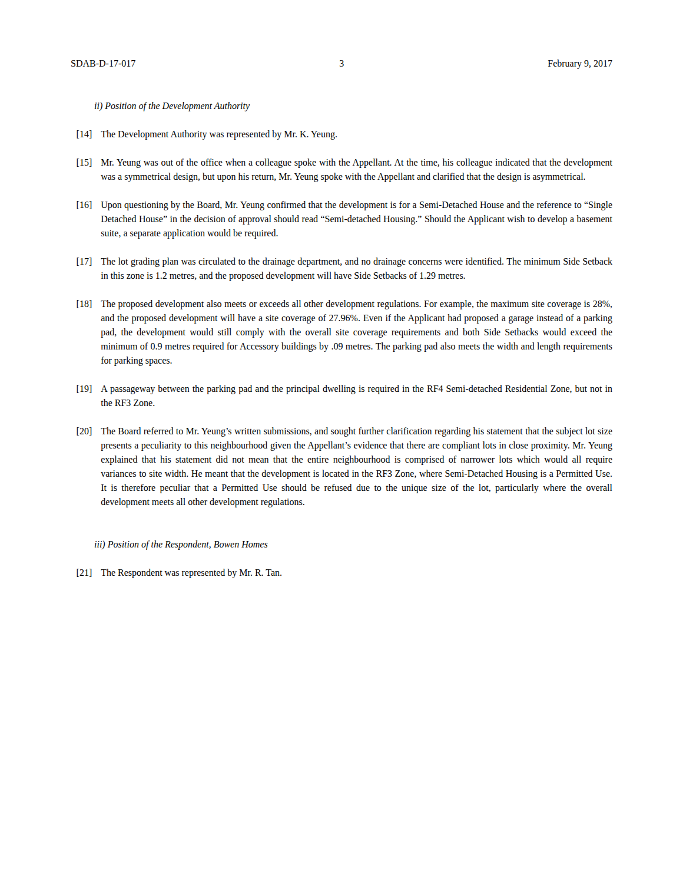SDAB-D-17-017
3
February 9, 2017
ii) Position of the Development Authority
[14]
The Development Authority was represented by Mr. K. Yeung.
[15]
Mr. Yeung was out of the office when a colleague spoke with the Appellant. At the time, his colleague indicated that the development was a symmetrical design, but upon his return, Mr. Yeung spoke with the Appellant and clarified that the design is asymmetrical.
[16]
Upon questioning by the Board, Mr. Yeung confirmed that the development is for a Semi-Detached House and the reference to “Single Detached House” in the decision of approval should read “Semi-detached Housing.” Should the Applicant wish to develop a basement suite, a separate application would be required.
[17]
The lot grading plan was circulated to the drainage department, and no drainage concerns were identified. The minimum Side Setback in this zone is 1.2 metres, and the proposed development will have Side Setbacks of 1.29 metres.
[18]
The proposed development also meets or exceeds all other development regulations. For example, the maximum site coverage is 28%, and the proposed development will have a site coverage of 27.96%. Even if the Applicant had proposed a garage instead of a parking pad, the development would still comply with the overall site coverage requirements and both Side Setbacks would exceed the minimum of 0.9 metres required for Accessory buildings by .09 metres. The parking pad also meets the width and length requirements for parking spaces.
[19]
A passageway between the parking pad and the principal dwelling is required in the RF4 Semi-detached Residential Zone, but not in the RF3 Zone.
[20]
The Board referred to Mr. Yeung’s written submissions, and sought further clarification regarding his statement that the subject lot size presents a peculiarity to this neighbourhood given the Appellant’s evidence that there are compliant lots in close proximity. Mr. Yeung explained that his statement did not mean that the entire neighbourhood is comprised of narrower lots which would all require variances to site width. He meant that the development is located in the RF3 Zone, where Semi-Detached Housing is a Permitted Use. It is therefore peculiar that a Permitted Use should be refused due to the unique size of the lot, particularly where the overall development meets all other development regulations.
iii) Position of the Respondent, Bowen Homes
[21]
The Respondent was represented by Mr. R. Tan.